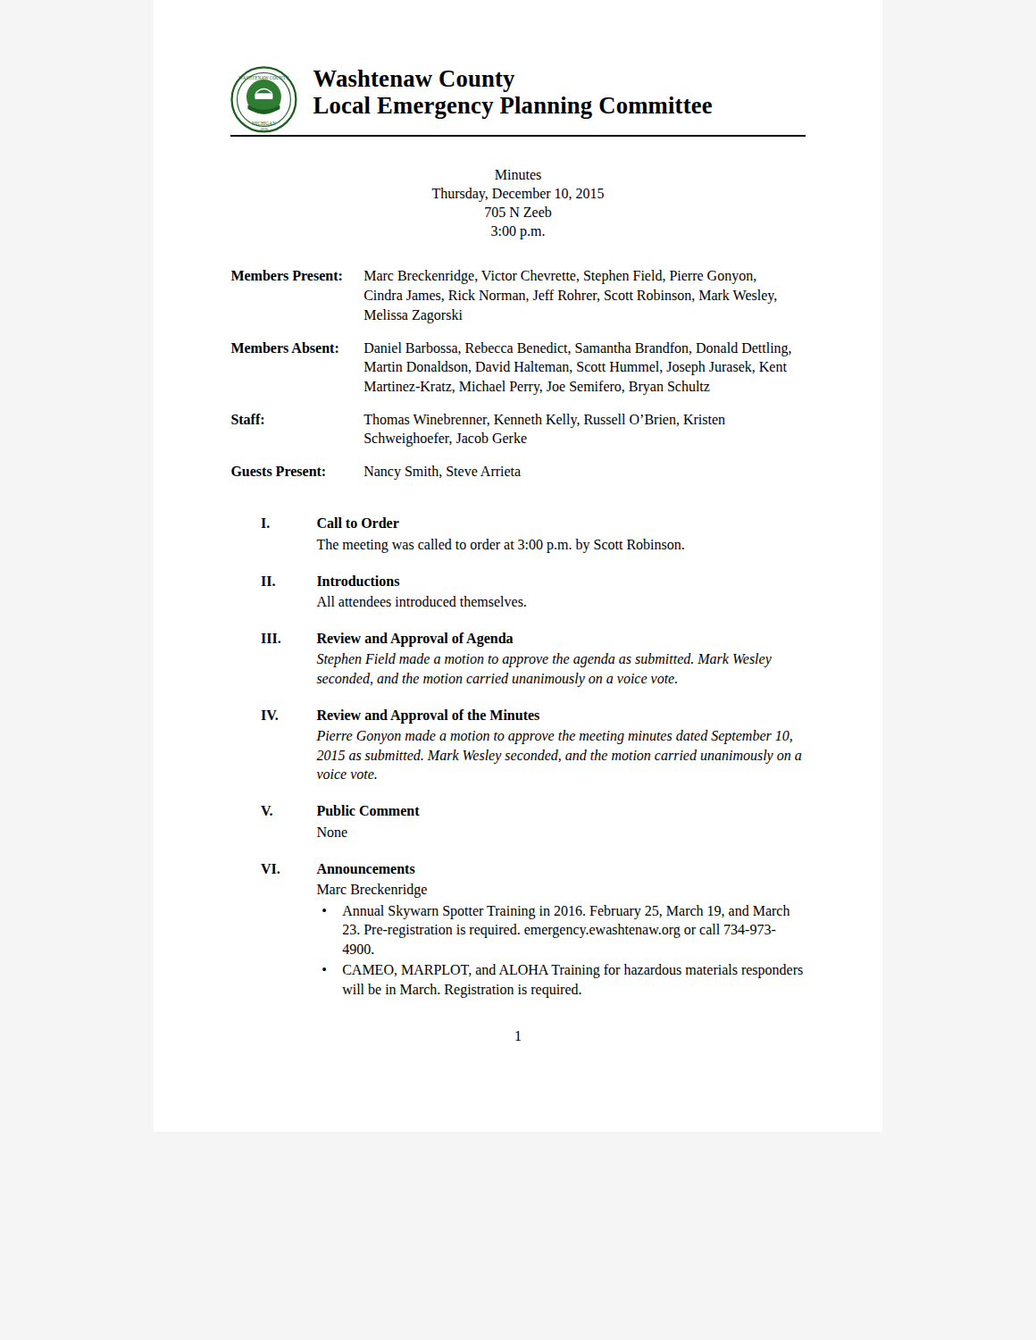WASHTENAW COUNTY MICHIGAN 1826
Washtenaw County Local Emergency Planning Committee
Minutes
Thursday, December 10, 2015
705 N Zeeb
3:00 p.m.
| Members Present : | Marc Breckenridge, Victor Chevrette, Stephen Field, Pierre Gonyon, Cindra James, Rick Norman, Jeff Rohrer, Scott Robinson, Mark Wesley, Melissa Zagorski |
| Members Absent : | Daniel Barbossa, Rebecca Benedict, Samantha Brandfon, Donald Dettling, Martin Donaldson, David Halteman, Scott Hummel, Joseph Jurasek, Kent Martinez-Kratz, Michael Perry, Joe Semifero, Bryan Schultz |
| Staff : | Thomas Winebrenner, Kenneth Kelly, Russell O’Brien, Kristen Schweighoefer, Jacob Gerke |
| Guests Present : | Nancy Smith, Steve Arrieta |
I.
Call to Order
The meeting was called to order at 3:00 p.m. by Scott Robinson.
II.
Introductions
All attendees introduced themselves.
III.
Review and Approval of Agenda
Stephen Field made a motion to approve the agenda as submitted. Mark Wesley seconded, and the motion carried unanimously on a voice vote.
IV.
Review and Approval of the Minutes
Pierre Gonyon made a motion to approve the meeting minutes dated September 10, 2015 as submitted. Mark Wesley seconded, and the motion carried unanimously on a voice vote.
V.
Public Comment
None
VI.
Announcements
Marc Breckenridge
Annual Skywarn Spotter Training in 2016. February 25, March 19, and March 23. Pre-registration is required. emergency.ewashtenaw.org or call 734-973-4900.
CAMEO, MARPLOT, and ALOHA Training for hazardous materials responders will be in March. Registration is required.
1